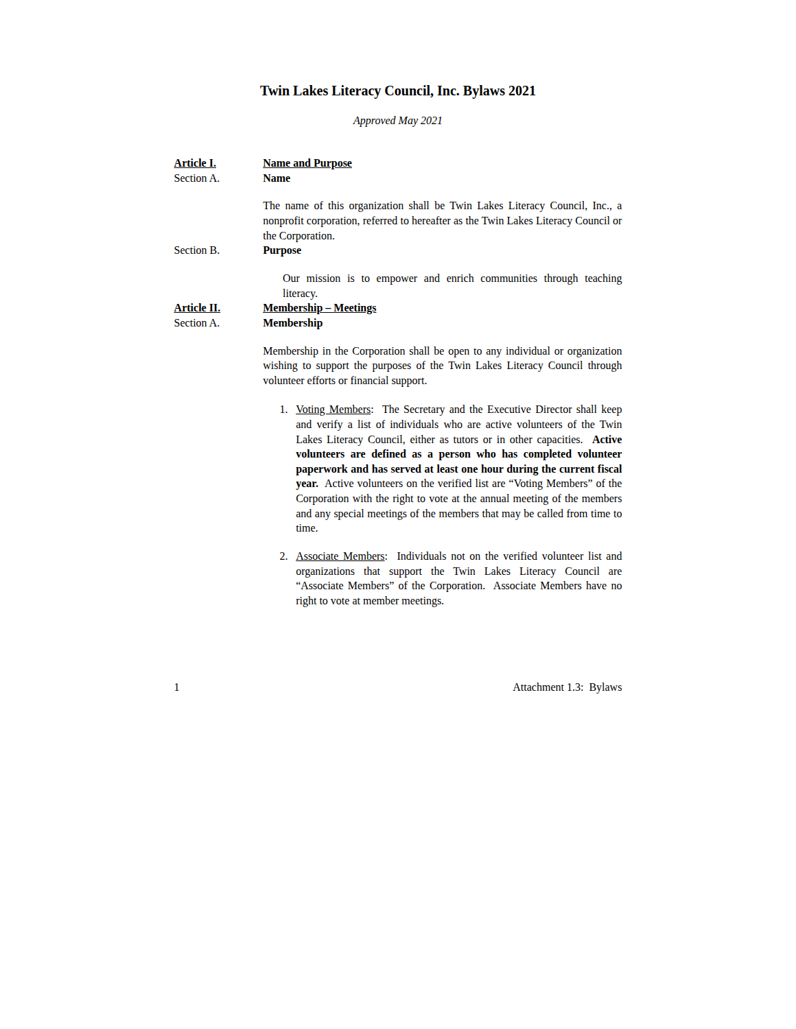Twin Lakes Literacy Council, Inc. Bylaws 2021
Approved May 2021
| Article I. | Name and Purpose |
| Section A. | Name The name of this organization shall be Twin Lakes Literacy Council, Inc., a nonprofit corporation, referred to hereafter as the Twin Lakes Literacy Council or the Corporation. |
| Section B. | Purpose Our mission is to empower and enrich communities through teaching literacy. |
| Article II. | Membership – Meetings |
| Section A. | Membership Membership in the Corporation shall be open to any individual or organization wishing to support the purposes of the Twin Lakes Literacy Council through volunteer efforts or financial support. Voting Members : The Secretary and the Executive Director shall keep and verify a list of individuals who are active volunteers of the Twin Lakes Literacy Council, either as tutors or in other capacities. Active volunteers are defined as a person who has completed volunteer paperwork and has served at least one hour during the current fiscal year. Active volunteers on the verified list are “Voting Members” of the Corporation with the right to vote at the annual meeting of the members and any special meetings of the members that may be called from time to time. Associate Members : Individuals not on the verified volunteer list and organizations that support the Twin Lakes Literacy Council are “Associate Members” of the Corporation. Associate Members have no right to vote at member meetings. |
1
Attachment 1.3: Bylaws